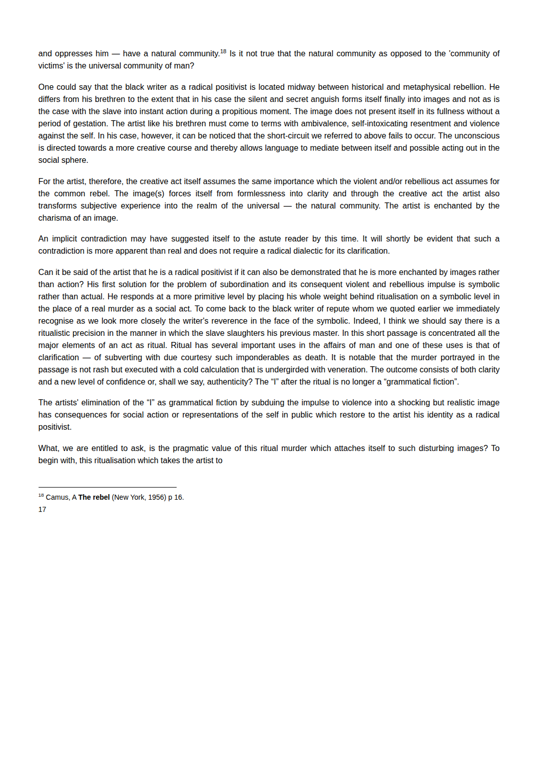and oppresses him — have a natural community.18 Is it not true that the natural community as opposed to the 'community of victims' is the universal community of man?
One could say that the black writer as a radical positivist is located midway between historical and metaphysical rebellion. He differs from his brethren to the extent that in his case the silent and secret anguish forms itself finally into images and not as is the case with the slave into instant action during a propitious moment. The image does not present itself in its fullness without a period of gestation. The artist like his brethren must come to terms with ambivalence, self-intoxicating resentment and violence against the self. In his case, however, it can be noticed that the short-circuit we referred to above fails to occur. The unconscious is directed towards a more creative course and thereby allows language to mediate between itself and possible acting out in the social sphere.
For the artist, therefore, the creative act itself assumes the same importance which the violent and/or rebellious act assumes for the common rebel. The image(s) forces itself from formlessness into clarity and through the creative act the artist also transforms subjective experience into the realm of the universal — the natural community. The artist is enchanted by the charisma of an image.
An implicit contradiction may have suggested itself to the astute reader by this time. It will shortly be evident that such a contradiction is more apparent than real and does not require a radical dialectic for its clarification.
Can it be said of the artist that he is a radical positivist if it can also be demonstrated that he is more enchanted by images rather than action? His first solution for the problem of subordination and its consequent violent and rebellious impulse is symbolic rather than actual. He responds at a more primitive level by placing his whole weight behind ritualisation on a symbolic level in the place of a real murder as a social act. To come back to the black writer of repute whom we quoted earlier we immediately recognise as we look more closely the writer's reverence in the face of the symbolic. Indeed, I think we should say there is a ritualistic precision in the manner in which the slave slaughters his previous master. In this short passage is concentrated all the major elements of an act as ritual. Ritual has several important uses in the affairs of man and one of these uses is that of clarification — of subverting with due courtesy such imponderables as death. It is notable that the murder portrayed in the passage is not rash but executed with a cold calculation that is undergirded with veneration. The outcome consists of both clarity and a new level of confidence or, shall we say, authenticity? The “I” after the ritual is no longer a “grammatical fiction”.
The artists' elimination of the “I” as grammatical fiction by subduing the impulse to violence into a shocking but realistic image has consequences for social action or representations of the self in public which restore to the artist his identity as a radical positivist.
What, we are entitled to ask, is the pragmatic value of this ritual murder which attaches itself to such disturbing images? To begin with, this ritualisation which takes the artist to
18 Camus, A The rebel (New York, 1956) p 16.
17